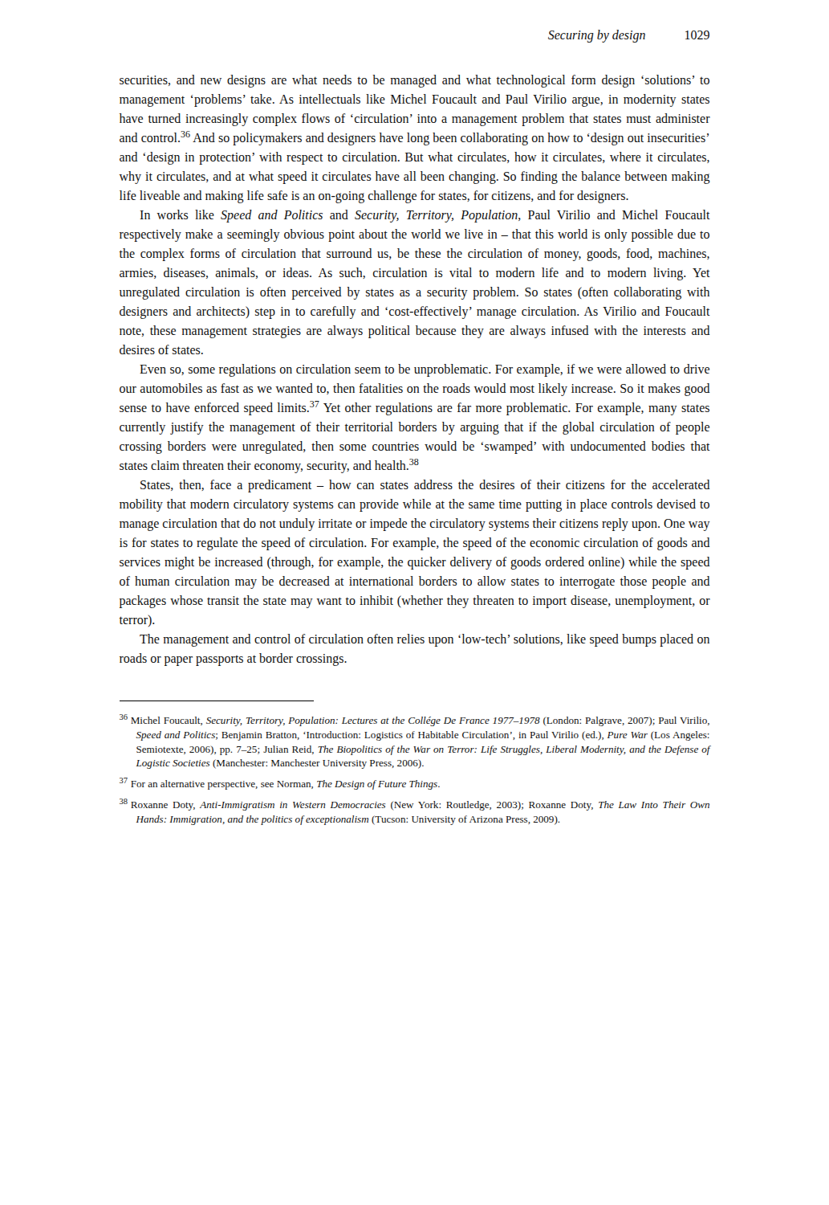Securing by design 1029
securities, and new designs are what needs to be managed and what technological form design ‘solutions’ to management ‘problems’ take. As intellectuals like Michel Foucault and Paul Virilio argue, in modernity states have turned increasingly complex flows of ‘circulation’ into a management problem that states must administer and control.36 And so policymakers and designers have long been collaborating on how to ‘design out insecurities’ and ‘design in protection’ with respect to circulation. But what circulates, how it circulates, where it circulates, why it circulates, and at what speed it circulates have all been changing. So finding the balance between making life liveable and making life safe is an on-going challenge for states, for citizens, and for designers.
In works like Speed and Politics and Security, Territory, Population, Paul Virilio and Michel Foucault respectively make a seemingly obvious point about the world we live in – that this world is only possible due to the complex forms of circulation that surround us, be these the circulation of money, goods, food, machines, armies, diseases, animals, or ideas. As such, circulation is vital to modern life and to modern living. Yet unregulated circulation is often perceived by states as a security problem. So states (often collaborating with designers and architects) step in to carefully and ‘cost-effectively’ manage circulation. As Virilio and Foucault note, these management strategies are always political because they are always infused with the interests and desires of states.
Even so, some regulations on circulation seem to be unproblematic. For example, if we were allowed to drive our automobiles as fast as we wanted to, then fatalities on the roads would most likely increase. So it makes good sense to have enforced speed limits.37 Yet other regulations are far more problematic. For example, many states currently justify the management of their territorial borders by arguing that if the global circulation of people crossing borders were unregulated, then some countries would be ‘swamped’ with undocumented bodies that states claim threaten their economy, security, and health.38
States, then, face a predicament – how can states address the desires of their citizens for the accelerated mobility that modern circulatory systems can provide while at the same time putting in place controls devised to manage circulation that do not unduly irritate or impede the circulatory systems their citizens reply upon. One way is for states to regulate the speed of circulation. For example, the speed of the economic circulation of goods and services might be increased (through, for example, the quicker delivery of goods ordered online) while the speed of human circulation may be decreased at international borders to allow states to interrogate those people and packages whose transit the state may want to inhibit (whether they threaten to import disease, unemployment, or terror).
The management and control of circulation often relies upon ‘low-tech’ solutions, like speed bumps placed on roads or paper passports at border crossings.
36 Michel Foucault, Security, Territory, Population: Lectures at the Collége De France 1977–1978 (London: Palgrave, 2007); Paul Virilio, Speed and Politics; Benjamin Bratton, ‘Introduction: Logistics of Habitable Circulation’, in Paul Virilio (ed.), Pure War (Los Angeles: Semiotexte, 2006), pp. 7–25; Julian Reid, The Biopolitics of the War on Terror: Life Struggles, Liberal Modernity, and the Defense of Logistic Societies (Manchester: Manchester University Press, 2006).
37 For an alternative perspective, see Norman, The Design of Future Things.
38 Roxanne Doty, Anti-Immigratism in Western Democracies (New York: Routledge, 2003); Roxanne Doty, The Law Into Their Own Hands: Immigration, and the politics of exceptionalism (Tucson: University of Arizona Press, 2009).